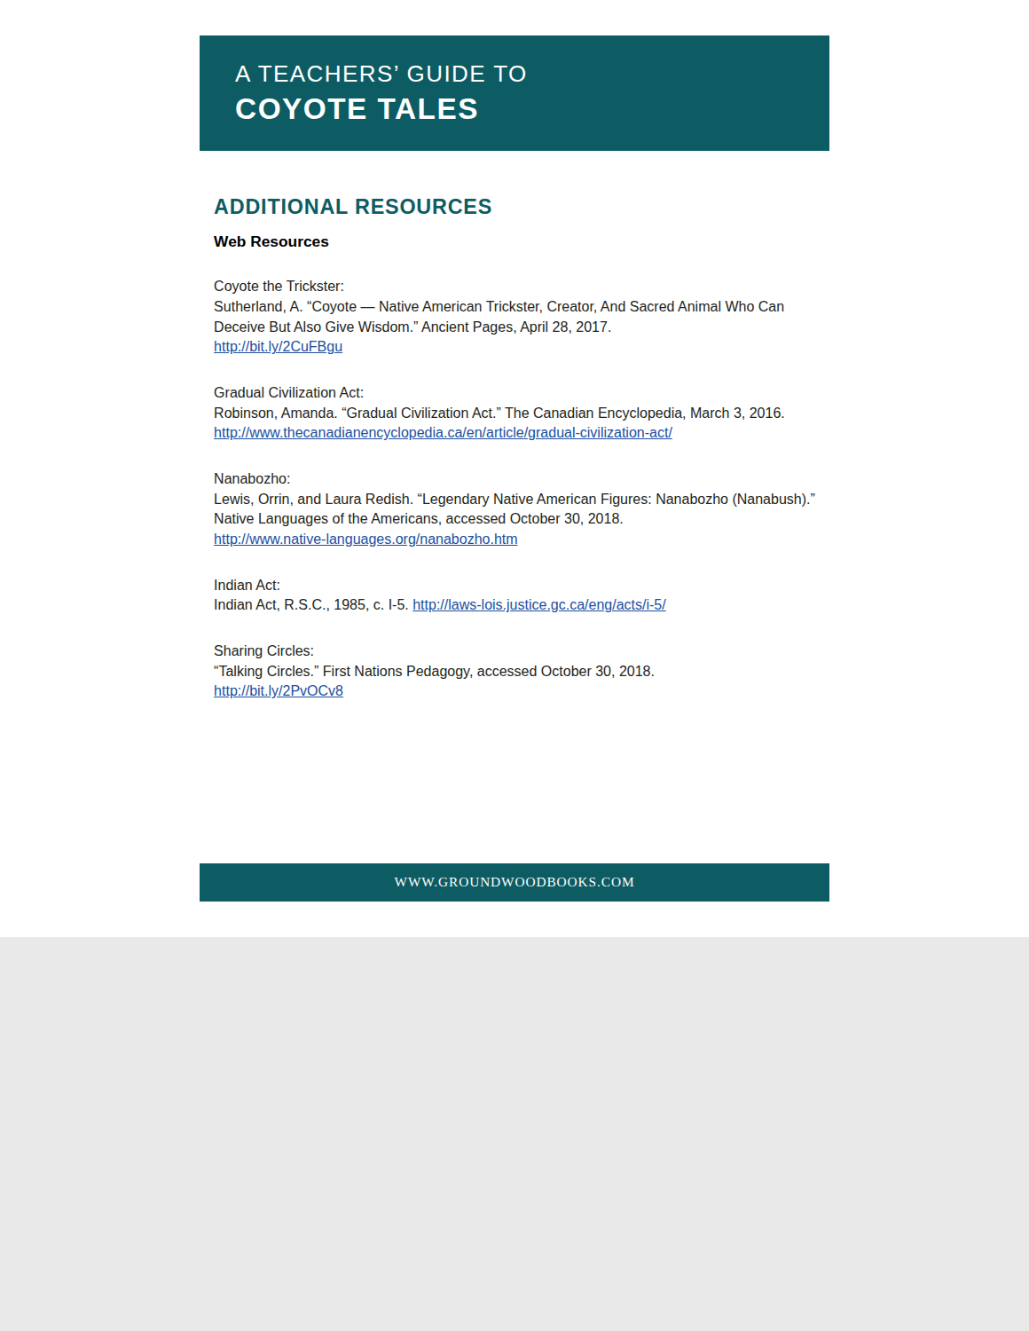A Teachers’ Guide to
Coyote Tales
Additional Resources
Web Resources
Coyote the Trickster:
Sutherland, A. “Coyote — Native American Trickster, Creator, And Sacred Animal Who Can Deceive But Also Give Wisdom.” Ancient Pages, April 28, 2017.
http://bit.ly/2CuFBgu
Gradual Civilization Act:
Robinson, Amanda. “Gradual Civilization Act.” The Canadian Encyclopedia, March 3, 2016.
http://www.thecanadianencyclopedia.ca/en/article/gradual-civilization-act/
Nanabozho:
Lewis, Orrin, and Laura Redish. “Legendary Native American Figures: Nanabozho (Nanabush).” Native Languages of the Americans, accessed October 30, 2018.
http://www.native-languages.org/nanabozho.htm
Indian Act:
Indian Act, R.S.C., 1985, c. I-5. http://laws-lois.justice.gc.ca/eng/acts/i-5/
Sharing Circles:
“Talking Circles.” First Nations Pedagogy, accessed October 30, 2018.
http://bit.ly/2PvOCv8
www.groundwoodbooks.com